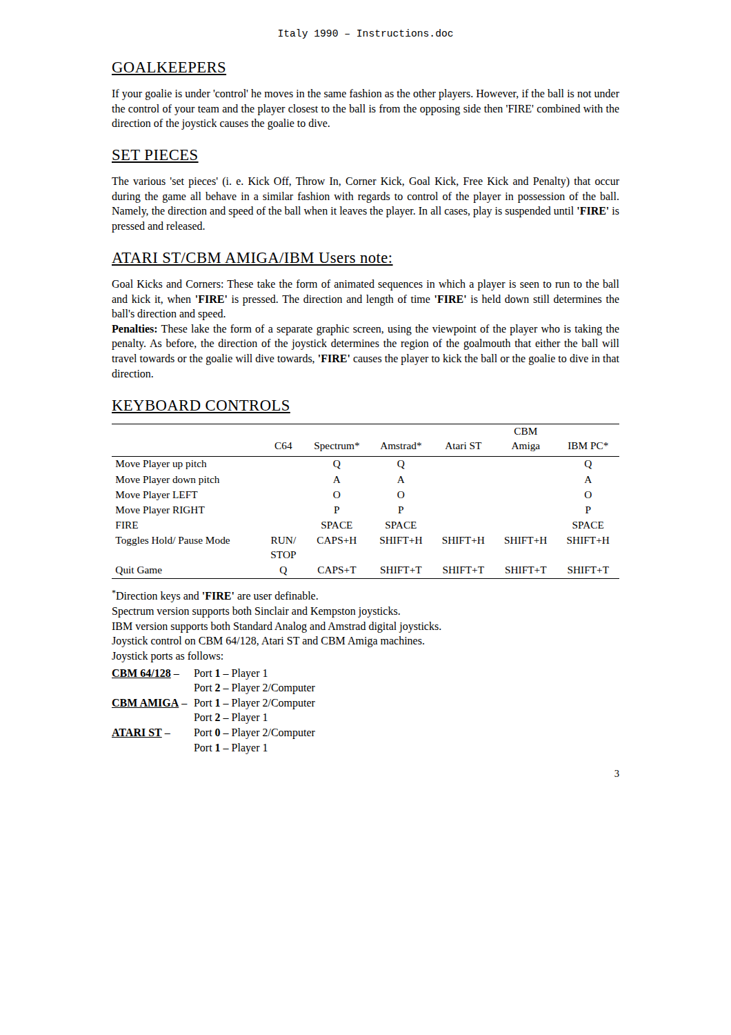Italy 1990 – Instructions.doc
GOALKEEPERS
If your goalie is under 'control' he moves in the same fashion as the other players. However, if the ball is not under the control of your team and the player closest to the ball is from the opposing side then 'FIRE' combined with the direction of the joystick causes the goalie to dive.
SET PIECES
The various 'set pieces' (i. e. Kick Off, Throw In, Corner Kick, Goal Kick, Free Kick and Penalty) that occur during the game all behave in a similar fashion with regards to control of the player in possession of the ball. Namely, the direction and speed of the ball when it leaves the player. In all cases, play is suspended until 'FIRE' is pressed and released.
ATARI ST/CBM AMIGA/IBM Users note:
Goal Kicks and Corners: These take the form of animated sequences in which a player is seen to run to the ball and kick it, when 'FIRE' is pressed. The direction and length of time 'FIRE' is held down still determines the ball's direction and speed.
Penalties: These lake the form of a separate graphic screen, using the viewpoint of the player who is taking the penalty. As before, the direction of the joystick determines the region of the goalmouth that either the ball will travel towards or the goalie will dive towards, 'FIRE' causes the player to kick the ball or the goalie to dive in that direction.
KEYBOARD CONTROLS
| | C64 | Spectrum* | Amstrad* | Atari ST | CBM Amiga | IBM PC* |
| --- | --- | --- | --- | --- | --- | --- |
| Move Player up pitch | | Q | Q | | | Q |
| Move Player down pitch | | A | A | | | A |
| Move Player LEFT | | O | O | | | O |
| Move Player RIGHT | | P | P | | | P |
| FIRE | | SPACE | SPACE | | | SPACE |
| Toggles Hold/ Pause Mode | RUN/ STOP | CAPS+H | SHIFT+H | SHIFT+H | SHIFT+H | SHIFT+H |
| Quit Game | Q | CAPS+T | SHIFT+T | SHIFT+T | SHIFT+T | SHIFT+T |
*Direction keys and 'FIRE' are user definable.
Spectrum version supports both Sinclair and Kempston joysticks.
IBM version supports both Standard Analog and Amstrad digital joysticks.
Joystick control on CBM 64/128, Atari ST and CBM Amiga machines.
Joystick ports as follows:
| CBM 64/128 – | Port 1 – Player 1 |
| | Port 2 – Player 2/Computer |
| CBM AMIGA – | Port 1 – Player 2/Computer |
| | Port 2 – Player 1 |
| ATARI ST – | Port 0 – Player 2/Computer |
| | Port 1 – Player 1 |
3